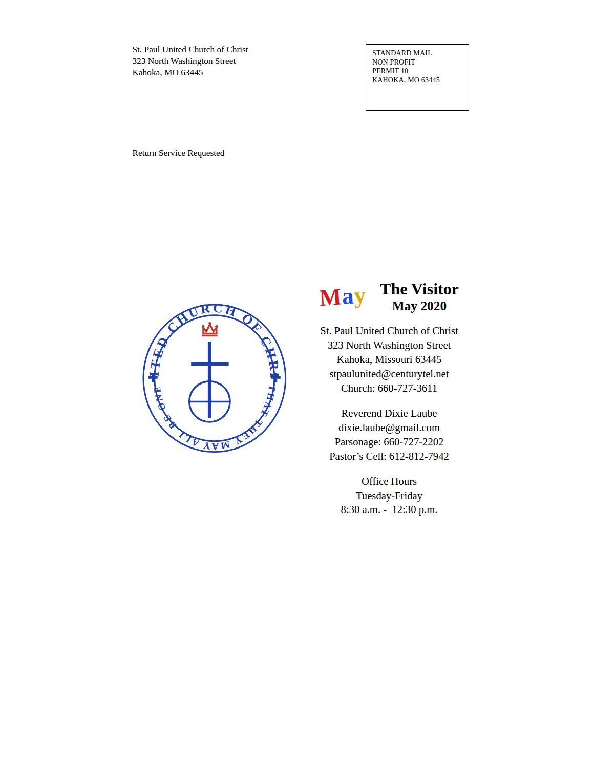St. Paul United Church of Christ
323 North Washington Street
Kahoka, MO 63445
STANDARD MAIL
NON PROFIT
PERMIT 10
KAHOKA, MO 63445
Return Service Requested
UNITED CHURCH OF CHRIST THAT THEY MAY ALL BE ONE
May
The Visitor
May 2020
St. Paul United Church of Christ
323 North Washington Street
Kahoka, Missouri 63445
stpaulunited@centurytel.net
Church: 660-727-3611
Reverend Dixie Laube
dixie.laube@gmail.com
Parsonage: 660-727-2202
Pastor’s Cell: 612-812-7942
Office Hours
Tuesday-Friday
8:30 a.m. - 12:30 p.m.